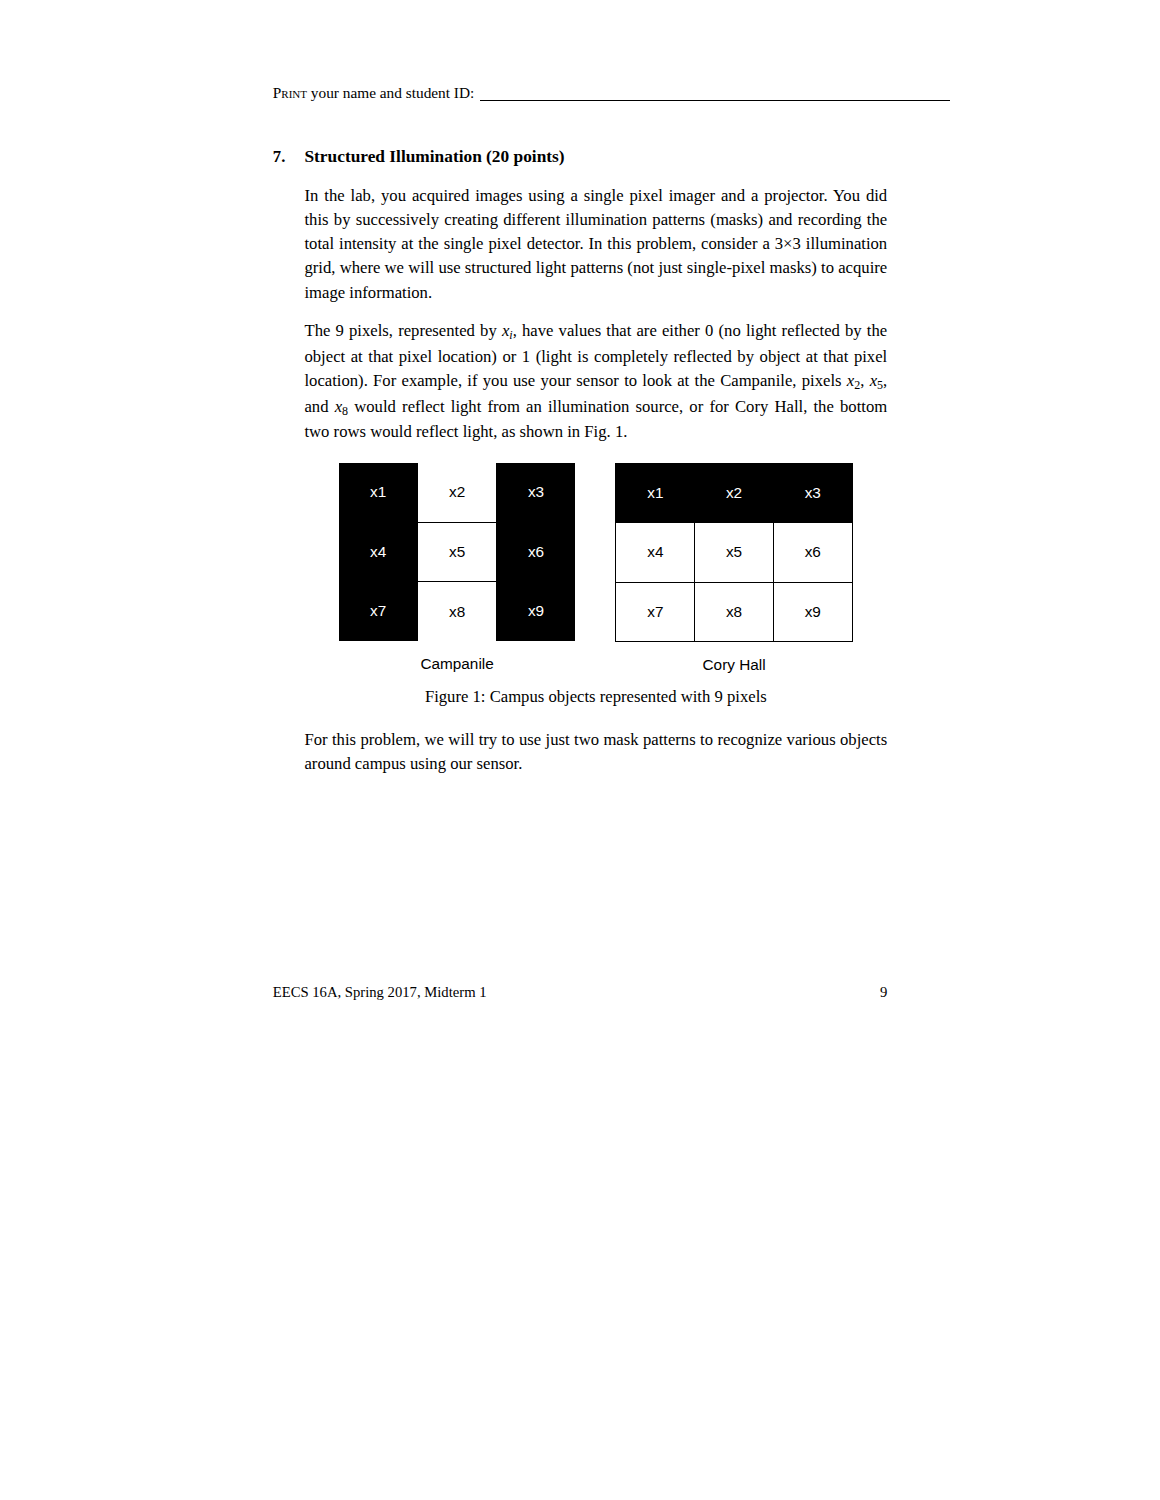Print your name and student ID:
7.
Structured Illumination (20 points)
In the lab, you acquired images using a single pixel imager and a projector. You did this by successively creating different illumination patterns (masks) and recording the total intensity at the single pixel detector. In this problem, consider a 3×3 illumination grid, where we will use structured light patterns (not just single-pixel masks) to acquire image information.
The 9 pixels, represented by xi, have values that are either 0 (no light reflected by the object at that pixel location) or 1 (light is completely reflected by object at that pixel location). For example, if you use your sensor to look at the Campanile, pixels x2, x5, and x8 would reflect light from an illumination source, or for Cory Hall, the bottom two rows would reflect light, as shown in Fig. 1.
| x1 | x2 | x3 |
| x4 | x5 | x6 |
| x7 | x8 | x9 |
Campanile
| x1 | x2 | x3 |
| x4 | x5 | x6 |
| x7 | x8 | x9 |
Cory Hall
Figure 1: Campus objects represented with 9 pixels
For this problem, we will try to use just two mask patterns to recognize various objects around campus using our sensor.
EECS 16A, Spring 2017, Midterm 1 9